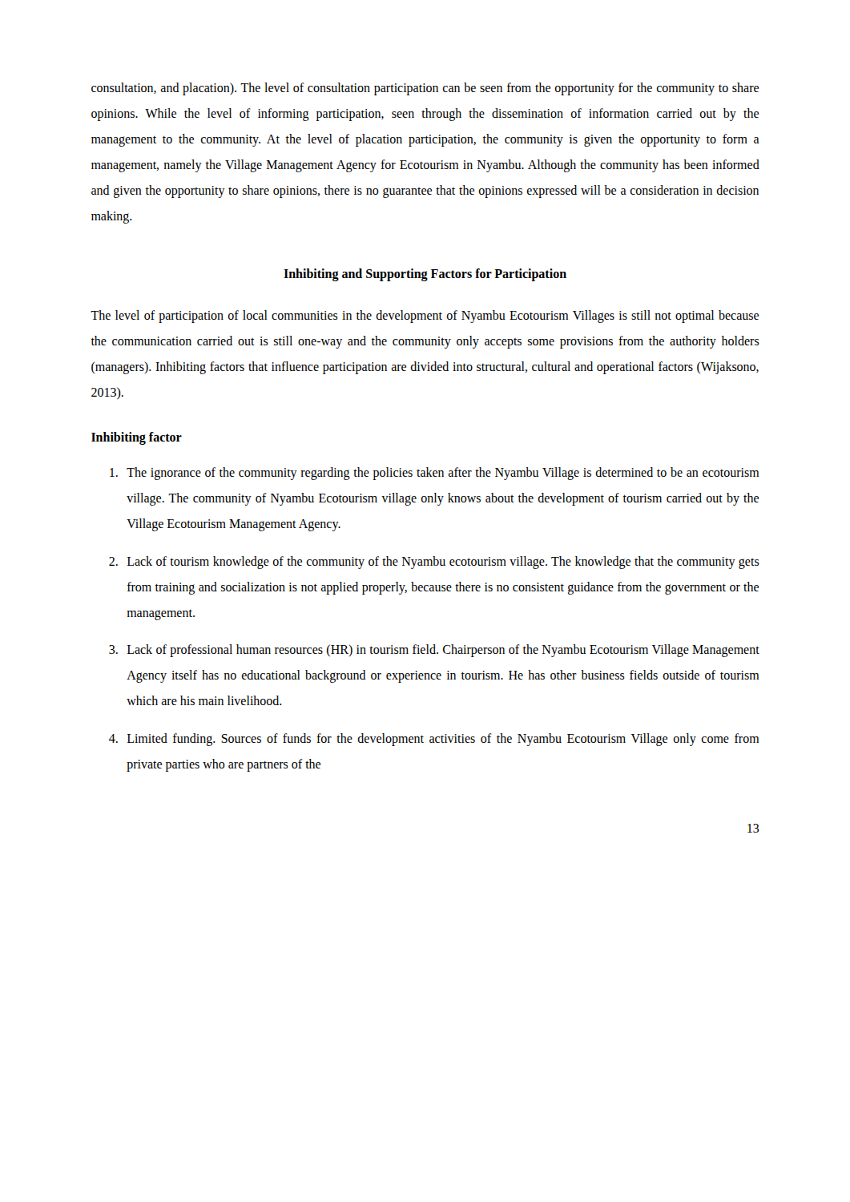consultation, and placation). The level of consultation participation can be seen from the opportunity for the community to share opinions. While the level of informing participation, seen through the dissemination of information carried out by the management to the community. At the level of placation participation, the community is given the opportunity to form a management, namely the Village Management Agency for Ecotourism in Nyambu. Although the community has been informed and given the opportunity to share opinions, there is no guarantee that the opinions expressed will be a consideration in decision making.
Inhibiting and Supporting Factors for Participation
The level of participation of local communities in the development of Nyambu Ecotourism Villages is still not optimal because the communication carried out is still one-way and the community only accepts some provisions from the authority holders (managers). Inhibiting factors that influence participation are divided into structural, cultural and operational factors (Wijaksono, 2013).
Inhibiting factor
The ignorance of the community regarding the policies taken after the Nyambu Village is determined to be an ecotourism village. The community of Nyambu Ecotourism village only knows about the development of tourism carried out by the Village Ecotourism Management Agency.
Lack of tourism knowledge of the community of the Nyambu ecotourism village. The knowledge that the community gets from training and socialization is not applied properly, because there is no consistent guidance from the government or the management.
Lack of professional human resources (HR) in tourism field. Chairperson of the Nyambu Ecotourism Village Management Agency itself has no educational background or experience in tourism. He has other business fields outside of tourism which are his main livelihood.
Limited funding. Sources of funds for the development activities of the Nyambu Ecotourism Village only come from private parties who are partners of the
13